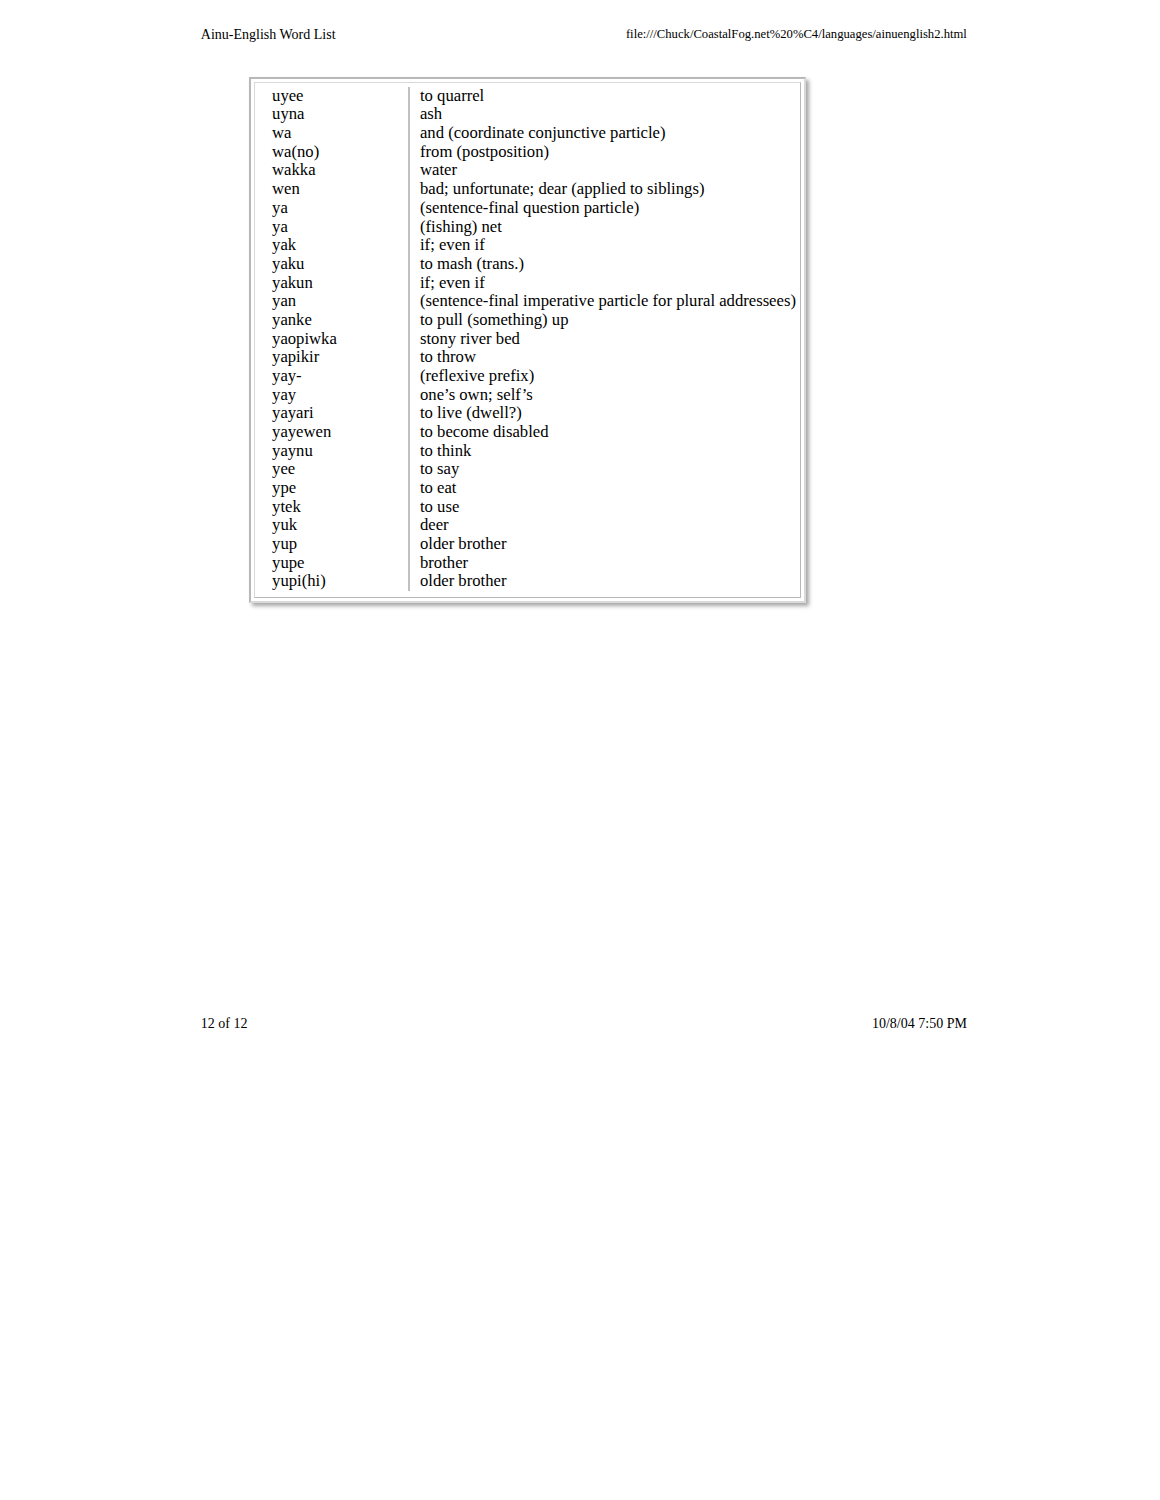Ainu-English Word List file:///Chuck/CoastalFog.net%20%C4/languages/ainuenglish2.html
| uyee | to quarrel |
| uyna | ash |
| wa | and (coordinate conjunctive particle) |
| wa(no) | from (postposition) |
| wakka | water |
| wen | bad; unfortunate; dear (applied to siblings) |
| ya | (sentence-final question particle) |
| ya | (fishing) net |
| yak | if; even if |
| yaku | to mash (trans.) |
| yakun | if; even if |
| yan | (sentence-final imperative particle for plural addressees) |
| yanke | to pull (something) up |
| yaopiwka | stony river bed |
| yapikir | to throw |
| yay- | (reflexive prefix) |
| yay | one’s own; self’s |
| yayari | to live (dwell?) |
| yayewen | to become disabled |
| yaynu | to think |
| yee | to say |
| ype | to eat |
| ytek | to use |
| yuk | deer |
| yup | older brother |
| yupe | brother |
| yupi(hi) | older brother |
12 of 12 10/8/04 7:50 PM